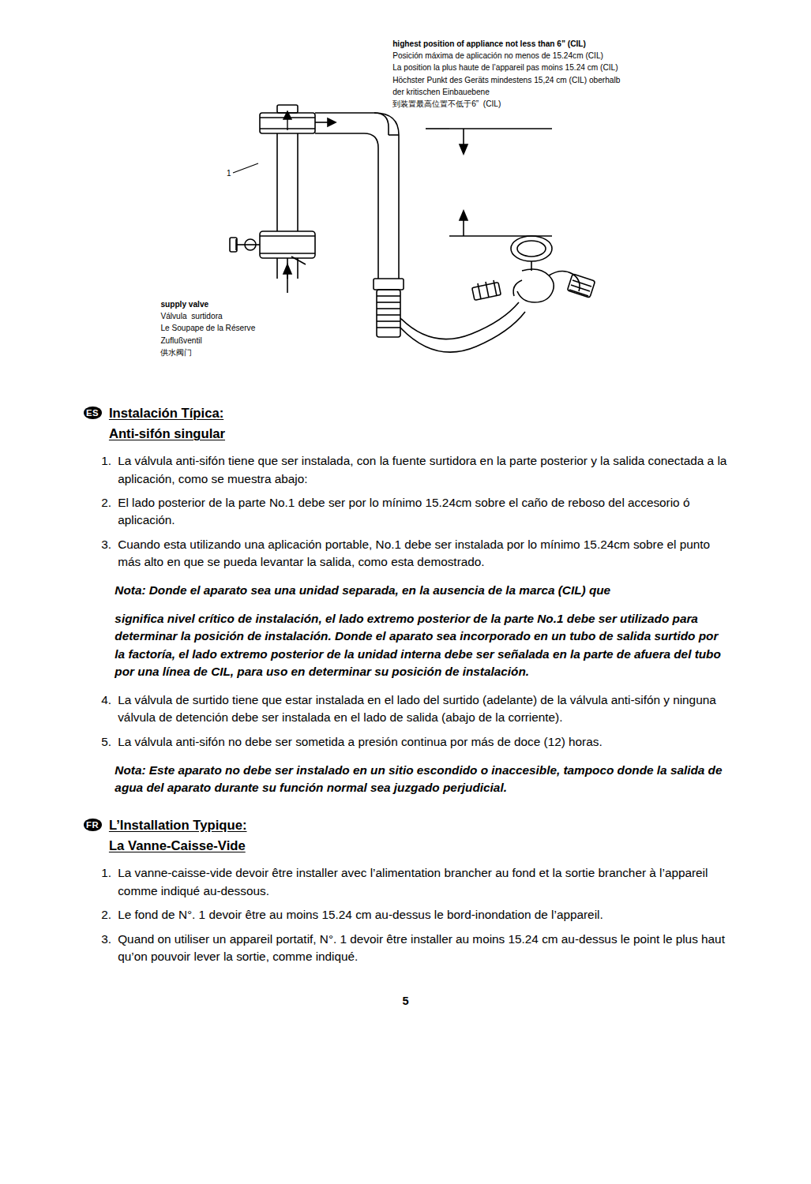highest position of appliance not less than 6” (CIL)
Posición máxima de aplicación no menos de 15.24cm (CIL)
La position la plus haute de l’appareil pas moins 15.24 cm (CIL)
Höchster Punkt des Geräts mindestens 15,24 cm (CIL) oberhalb
der kritischen Einbauebene
到装置最高位置不低于6” (CIL)
supply valve
Válvula surtidora
Le Soupape de la Réserve
Zuflußventil
供水阀门
1
ES
Instalación Típica:
Anti-sifón singular
La válvula anti-sifón tiene que ser instalada, con la fuente surtidora en la parte posterior y la salida conectada a la aplicación, como se muestra abajo:
El lado posterior de la parte No.1 debe ser por lo mínimo 15.24cm sobre el caño de reboso del accesorio ó aplicación.
Cuando esta utilizando una aplicación portable, No.1 debe ser instalada por lo mínimo 15.24cm sobre el punto más alto en que se pueda levantar la salida, como esta demostrado.
Nota: Donde el aparato sea una unidad separada, en la ausencia de la marca (CIL) que
significa nivel crítico de instalación, el lado extremo posterior de la parte No.1 debe ser utilizado para determinar la posición de instalación. Donde el aparato sea incorporado en un tubo de salida surtido por la factoría, el lado extremo posterior de la unidad interna debe ser señalada en la parte de afuera del tubo por una línea de CIL, para uso en determinar su posición de instalación.
La válvula de surtido tiene que estar instalada en el lado del surtido (adelante) de la válvula anti-sifón y ninguna válvula de detención debe ser instalada en el lado de salida (abajo de la corriente).
La válvula anti-sifón no debe ser sometida a presión continua por más de doce (12) horas.
Nota: Este aparato no debe ser instalado en un sitio escondido o inaccesible, tampoco donde la salida de agua del aparato durante su función normal sea juzgado perjudicial.
FR
L’Installation Typique:
La Vanne-Caisse-Vide
La vanne-caisse-vide devoir être installer avec l’alimentation brancher au fond et la sortie brancher à l’appareil comme indiqué au-dessous.
Le fond de N°. 1 devoir être au moins 15.24 cm au-dessus le bord-inondation de l’appareil.
Quand on utiliser un appareil portatif, N°. 1 devoir être installer au moins 15.24 cm au-dessus le point le plus haut qu’on pouvoir lever la sortie, comme indiqué.
5